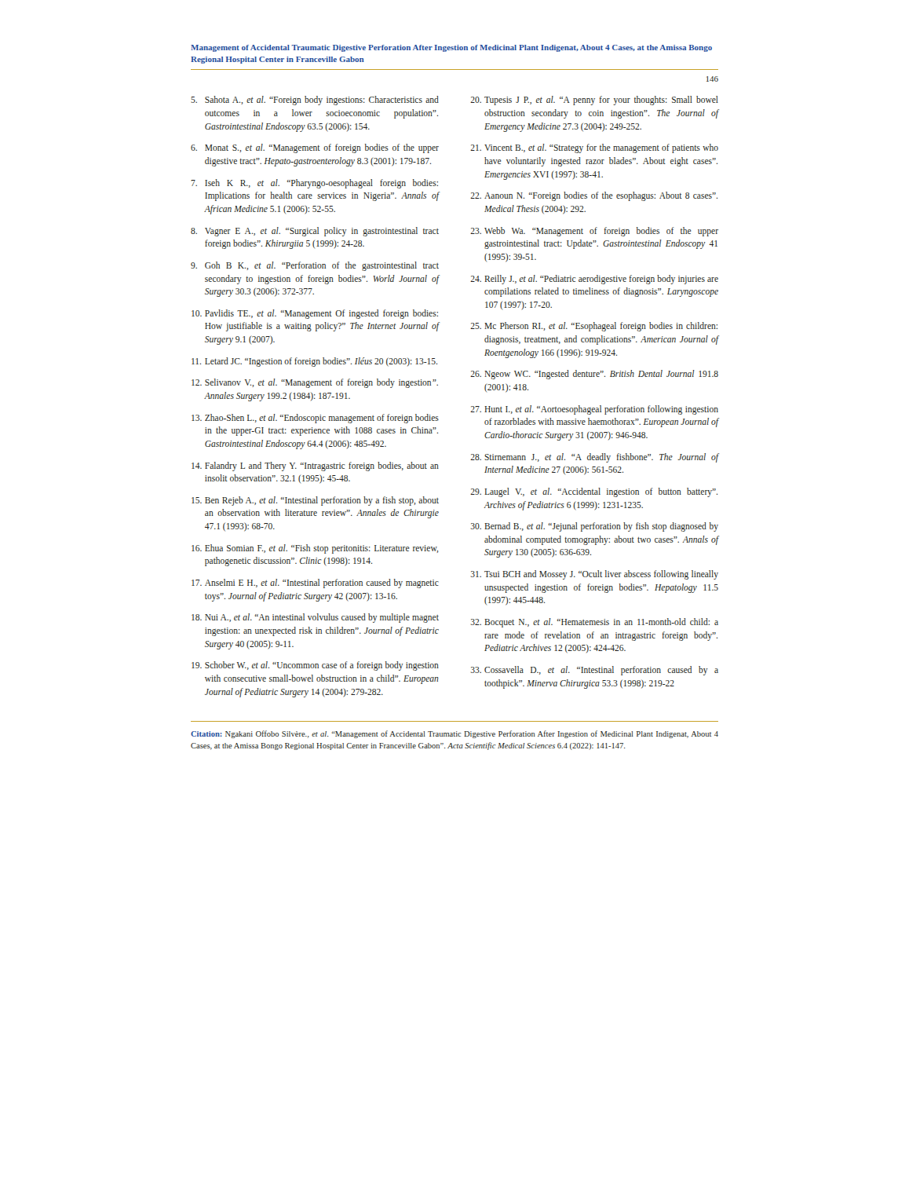Management of Accidental Traumatic Digestive Perforation After Ingestion of Medicinal Plant Indigenat, About 4 Cases, at the Amissa Bongo Regional Hospital Center in Franceville Gabon
146
Sahota A., et al. “Foreign body ingestions: Characteristics and outcomes in a lower socioeconomic population”. Gastrointestinal Endoscopy 63.5 (2006): 154.
Monat S., et al. “Management of foreign bodies of the upper digestive tract”. Hepato-gastroenterology 8.3 (2001): 179-187.
Iseh K R., et al. “Pharyngo-oesophageal foreign bodies: Implications for health care services in Nigeria”. Annals of African Medicine 5.1 (2006): 52-55.
Vagner E A., et al. “Surgical policy in gastrointestinal tract foreign bodies”. Khirurgiia 5 (1999): 24-28.
Goh B K., et al. “Perforation of the gastrointestinal tract secondary to ingestion of foreign bodies”. World Journal of Surgery 30.3 (2006): 372-377.
Pavlidis TE., et al. “Management Of ingested foreign bodies: How justifiable is a waiting policy?” The Internet Journal of Surgery 9.1 (2007).
Letard JC. “Ingestion of foreign bodies”. Iléus 20 (2003): 13-15.
Selivanov V., et al. “Management of foreign body ingestion”. Annales Surgery 199.2 (1984): 187-191.
Zhao-Shen L., et al. “Endoscopic management of foreign bodies in the upper-GI tract: experience with 1088 cases in China”. Gastrointestinal Endoscopy 64.4 (2006): 485-492.
Falandry L and Thery Y. “Intragastric foreign bodies, about an insolit observation”. 32.1 (1995): 45-48.
Ben Rejeb A., et al. “Intestinal perforation by a fish stop, about an observation with literature review”. Annales de Chirurgie 47.1 (1993): 68-70.
Ehua Somian F., et al. “Fish stop peritonitis: Literature review, pathogenetic discussion”. Clinic (1998): 1914.
Anselmi E H., et al. “Intestinal perforation caused by magnetic toys”. Journal of Pediatric Surgery 42 (2007): 13-16.
Nui A., et al. “An intestinal volvulus caused by multiple magnet ingestion: an unexpected risk in children”. Journal of Pediatric Surgery 40 (2005): 9-11.
Schober W., et al. “Uncommon case of a foreign body ingestion with consecutive small-bowel obstruction in a child”. European Journal of Pediatric Surgery 14 (2004): 279-282.
Tupesis J P., et al. “A penny for your thoughts: Small bowel obstruction secondary to coin ingestion”. The Journal of Emergency Medicine 27.3 (2004): 249-252.
Vincent B., et al. “Strategy for the management of patients who have voluntarily ingested razor blades”. About eight cases”. Emergencies XVI (1997): 38-41.
Aanoun N. “Foreign bodies of the esophagus: About 8 cases”. Medical Thesis (2004): 292.
Webb Wa. “Management of foreign bodies of the upper gastrointestinal tract: Update”. Gastrointestinal Endoscopy 41 (1995): 39-51.
Reilly J., et al. “Pediatric aerodigestive foreign body injuries are compilations related to timeliness of diagnosis”. Laryngoscope 107 (1997): 17-20.
Mc Pherson RI., et al. “Esophageal foreign bodies in children: diagnosis, treatment, and complications”. American Journal of Roentgenology 166 (1996): 919-924.
Ngeow WC. “Ingested denture”. British Dental Journal 191.8 (2001): 418.
Hunt I., et al. “Aortoesophageal perforation following ingestion of razorblades with massive haemothorax”. European Journal of Cardio-thoracic Surgery 31 (2007): 946-948.
Stirnemann J., et al. “A deadly fishbone”. The Journal of Internal Medicine 27 (2006): 561-562.
Laugel V., et al. “Accidental ingestion of button battery”. Archives of Pediatrics 6 (1999): 1231-1235.
Bernad B., et al. “Jejunal perforation by fish stop diagnosed by abdominal computed tomography: about two cases”. Annals of Surgery 130 (2005): 636-639.
Tsui BCH and Mossey J. “Ocult liver abscess following lineally unsuspected ingestion of foreign bodies”. Hepatology 11.5 (1997): 445-448.
Bocquet N., et al. “Hematemesis in an 11-month-old child: a rare mode of revelation of an intragastric foreign body”. Pediatric Archives 12 (2005): 424-426.
Cossavella D., et al. “Intestinal perforation caused by a toothpick”. Minerva Chirurgica 53.3 (1998): 219-22
Citation: Ngakani Offobo Silvère., et al. “Management of Accidental Traumatic Digestive Perforation After Ingestion of Medicinal Plant Indigenat, About 4 Cases, at the Amissa Bongo Regional Hospital Center in Franceville Gabon”. Acta Scientific Medical Sciences 6.4 (2022): 141-147.